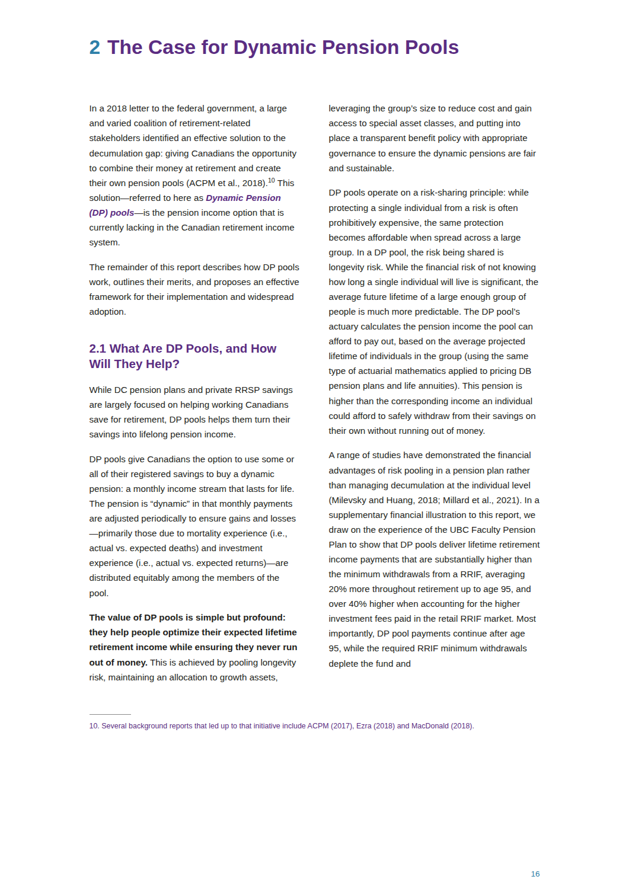2 The Case for Dynamic Pension Pools
In a 2018 letter to the federal government, a large and varied coalition of retirement-related stakeholders identified an effective solution to the decumulation gap: giving Canadians the opportunity to combine their money at retirement and create their own pension pools (ACPM et al., 2018).10 This solution—referred to here as Dynamic Pension (DP) pools—is the pension income option that is currently lacking in the Canadian retirement income system.
The remainder of this report describes how DP pools work, outlines their merits, and proposes an effective framework for their implementation and widespread adoption.
2.1 What Are DP Pools, and How Will They Help?
While DC pension plans and private RRSP savings are largely focused on helping working Canadians save for retirement, DP pools helps them turn their savings into lifelong pension income.
DP pools give Canadians the option to use some or all of their registered savings to buy a dynamic pension: a monthly income stream that lasts for life. The pension is “dynamic” in that monthly payments are adjusted periodically to ensure gains and losses—primarily those due to mortality experience (i.e., actual vs. expected deaths) and investment experience (i.e., actual vs. expected returns)—are distributed equitably among the members of the pool.
The value of DP pools is simple but profound: they help people optimize their expected lifetime retirement income while ensuring they never run out of money. This is achieved by pooling longevity risk, maintaining an allocation to growth assets, leveraging the group’s size to reduce cost and gain access to special asset classes, and putting into place a transparent benefit policy with appropriate governance to ensure the dynamic pensions are fair and sustainable.
DP pools operate on a risk-sharing principle: while protecting a single individual from a risk is often prohibitively expensive, the same protection becomes affordable when spread across a large group. In a DP pool, the risk being shared is longevity risk. While the financial risk of not knowing how long a single individual will live is significant, the average future lifetime of a large enough group of people is much more predictable. The DP pool’s actuary calculates the pension income the pool can afford to pay out, based on the average projected lifetime of individuals in the group (using the same type of actuarial mathematics applied to pricing DB pension plans and life annuities). This pension is higher than the corresponding income an individual could afford to safely withdraw from their savings on their own without running out of money.
A range of studies have demonstrated the financial advantages of risk pooling in a pension plan rather than managing decumulation at the individual level (Milevsky and Huang, 2018; Millard et al., 2021). In a supplementary financial illustration to this report, we draw on the experience of the UBC Faculty Pension Plan to show that DP pools deliver lifetime retirement income payments that are substantially higher than the minimum withdrawals from a RRIF, averaging 20% more throughout retirement up to age 95, and over 40% higher when accounting for the higher investment fees paid in the retail RRIF market. Most importantly, DP pool payments continue after age 95, while the required RRIF minimum withdrawals deplete the fund and
10. Several background reports that led up to that initiative include ACPM (2017), Ezra (2018) and MacDonald (2018).
16